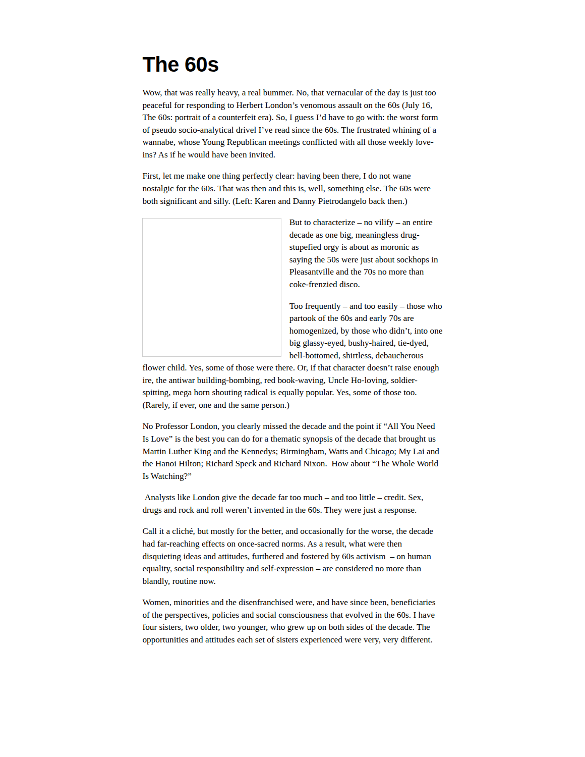The 60s
Wow, that was really heavy, a real bummer. No, that vernacular of the day is just too peaceful for responding to Herbert London’s venomous assault on the 60s (July 16, The 60s: portrait of a counterfeit era). So, I guess I’d have to go with: the worst form of pseudo socio-analytical drivel I’ve read since the 60s. The frustrated whining of a wannabe, whose Young Republican meetings conflicted with all those weekly love-ins? As if he would have been invited.
First, let me make one thing perfectly clear: having been there, I do not wane nostalgic for the 60s. That was then and this is, well, something else. The 60s were both significant and silly. (Left: Karen and Danny Pietrodangelo back then.)
But to characterize – no vilify – an entire decade as one big, meaningless drug-stupefied orgy is about as moronic as saying the 50s were just about sockhops in Pleasantville and the 70s no more than coke-frenzied disco.
Too frequently – and too easily – those who partook of the 60s and early 70s are homogenized, by those who didn’t, into one big glassy-eyed, bushy-haired, tie-dyed, bell-bottomed, shirtless, debaucherous flower child. Yes, some of those were there. Or, if that character doesn’t raise enough ire, the antiwar building-bombing, red book-waving, Uncle Ho-loving, soldier-spitting, mega horn shouting radical is equally popular. Yes, some of those too. (Rarely, if ever, one and the same person.)
No Professor London, you clearly missed the decade and the point if “All You Need Is Love” is the best you can do for a thematic synopsis of the decade that brought us Martin Luther King and the Kennedys; Birmingham, Watts and Chicago; My Lai and the Hanoi Hilton; Richard Speck and Richard Nixon. How about “The Whole World Is Watching?”
Analysts like London give the decade far too much – and too little – credit. Sex, drugs and rock and roll weren’t invented in the 60s. They were just a response.
Call it a cliché, but mostly for the better, and occasionally for the worse, the decade had far-reaching effects on once-sacred norms. As a result, what were then disquieting ideas and attitudes, furthered and fostered by 60s activism – on human equality, social responsibility and self-expression – are considered no more than blandly, routine now.
Women, minorities and the disenfranchised were, and have since been, beneficiaries of the perspectives, policies and social consciousness that evolved in the 60s. I have four sisters, two older, two younger, who grew up on both sides of the decade. The opportunities and attitudes each set of sisters experienced were very, very different.